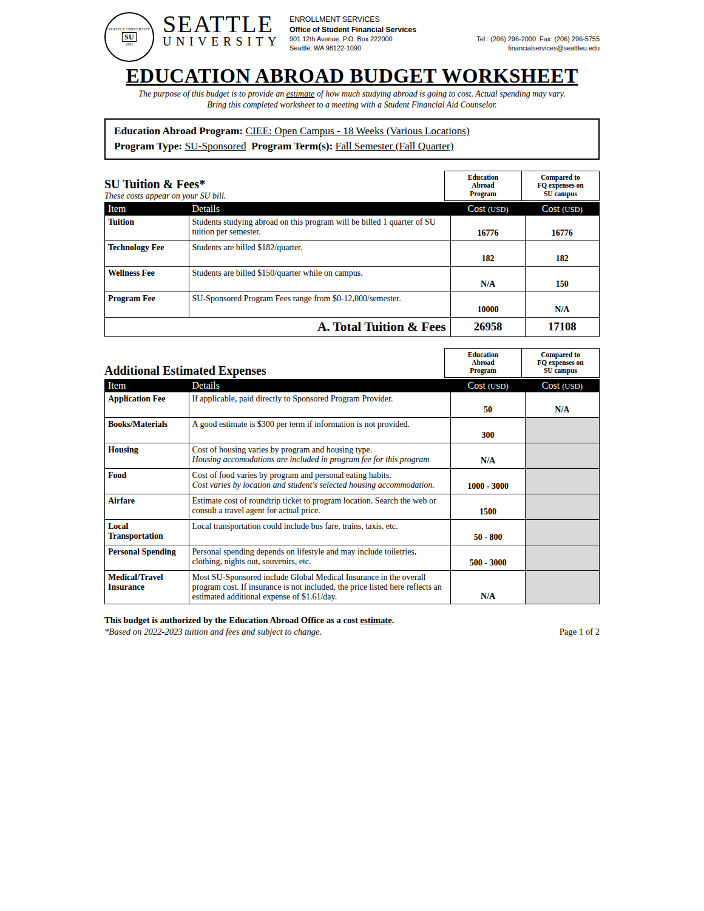SEATTLE UNIVERSITY
SU
1891
SEATTLE UNIVERSITY
ENROLLMENT SERVICES
Office of Student Financial Services
901 12th Avenue, P.O. Box 222000
Tel.: (206) 296-2000 Fax: (206) 296-5755
Seattle, WA 98122-1090
financialservices@seattleu.edu
EDUCATION ABROAD BUDGET WORKSHEET
The purpose of this budget is to provide an estimate of how much studying abroad is going to cost. Actual spending may vary.
Bring this completed worksheet to a meeting with a Student Financial Aid Counselor.
Education Abroad Program: CIEE: Open Campus - 18 Weeks (Various Locations)
Program Type: SU-Sponsored Program Term(s): Fall Semester (Fall Quarter)
SU Tuition & Fees*
These costs appear on your SU bill.
Education
Abroad
Program
Compared to
FQ expenses on
SU campus
| Item | Details | Cost (USD) | Cost (USD) |
| --- | --- | --- | --- |
| Tuition | Students studying abroad on this program will be billed 1 quarter of SU tuition per semester. | 16776 | 16776 |
| Technology Fee | Students are billed $182/quarter. | 182 | 182 |
| Wellness Fee | Students are billed $150/quarter while on campus. | N/A | 150 |
| Program Fee | SU-Sponsored Program Fees range from $0-12,000/semester. | 10000 | N/A |
| A. Total Tuition & Fees | 26958 | 17108 |
Additional Estimated Expenses
Education
Abroad
Program
Compared to
FQ expenses on
SU campus
| Item | Details | Cost (USD) | Cost (USD) |
| --- | --- | --- | --- |
| Application Fee | If applicable, paid directly to Sponsored Program Provider. | 50 | N/A |
| Books/Materials | A good estimate is $300 per term if information is not provided. | 300 | |
| Housing | Cost of housing varies by program and housing type. Housing accomodations are included in program fee for this program | N/A | |
| Food | Cost of food varies by program and personal eating habits. Cost varies by location and student's selected housing accommodation. | 1000 - 3000 | |
| Airfare | Estimate cost of roundtrip ticket to program location. Search the web or consult a travel agent for actual price. | 1500 | |
| Local Transportation | Local transportation could include bus fare, trains, taxis, etc. | 50 - 800 | |
| Personal Spending | Personal spending depends on lifestyle and may include toiletries, clothing, nights out, souvenirs, etc. | 500 - 3000 | |
| Medical/Travel Insurance | Most SU-Sponsored include Global Medical Insurance in the overall program cost. If insurance is not included, the price listed here reflects an estimated additional expense of $1.61/day. | N/A | |
This budget is authorized by the Education Abroad Office as a cost estimate.
*Based on 2022-2023 tuition and fees and subject to change.
Page 1 of 2